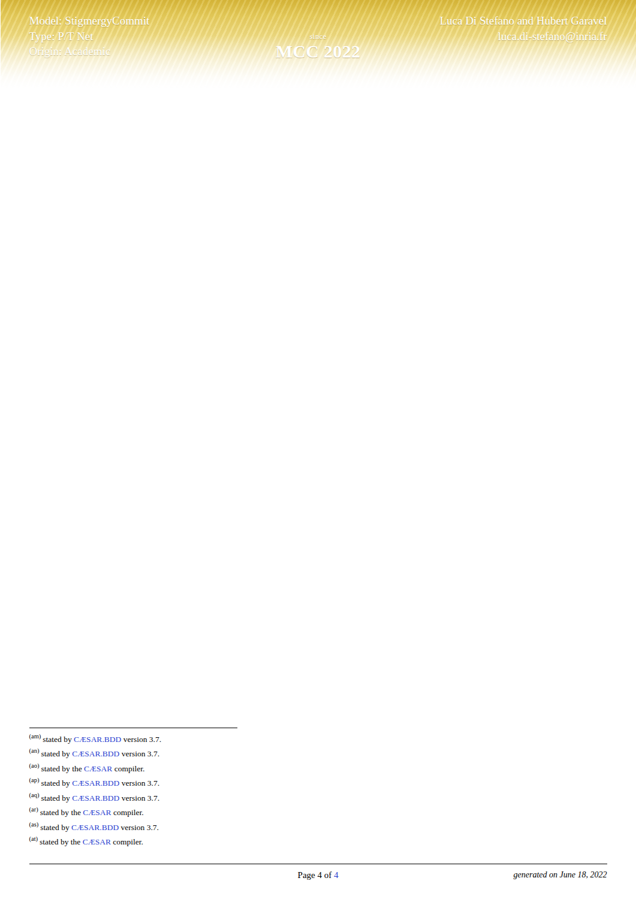Model: StigmergyCommit
Type: P/T Net
Origin: Academic
since MCC 2022
Luca Di Stefano and Hubert Garavel
luca.di-stefano@inria.fr
(am)stated by CÆSAR.BDD version 3.7.
(an)stated by CÆSAR.BDD version 3.7.
(ao)stated by the CÆSAR compiler.
(ap)stated by CÆSAR.BDD version 3.7.
(aq)stated by CÆSAR.BDD version 3.7.
(ar)stated by the CÆSAR compiler.
(as)stated by CÆSAR.BDD version 3.7.
(at)stated by the CÆSAR compiler.
Page 4 of 4
generated on June 18, 2022